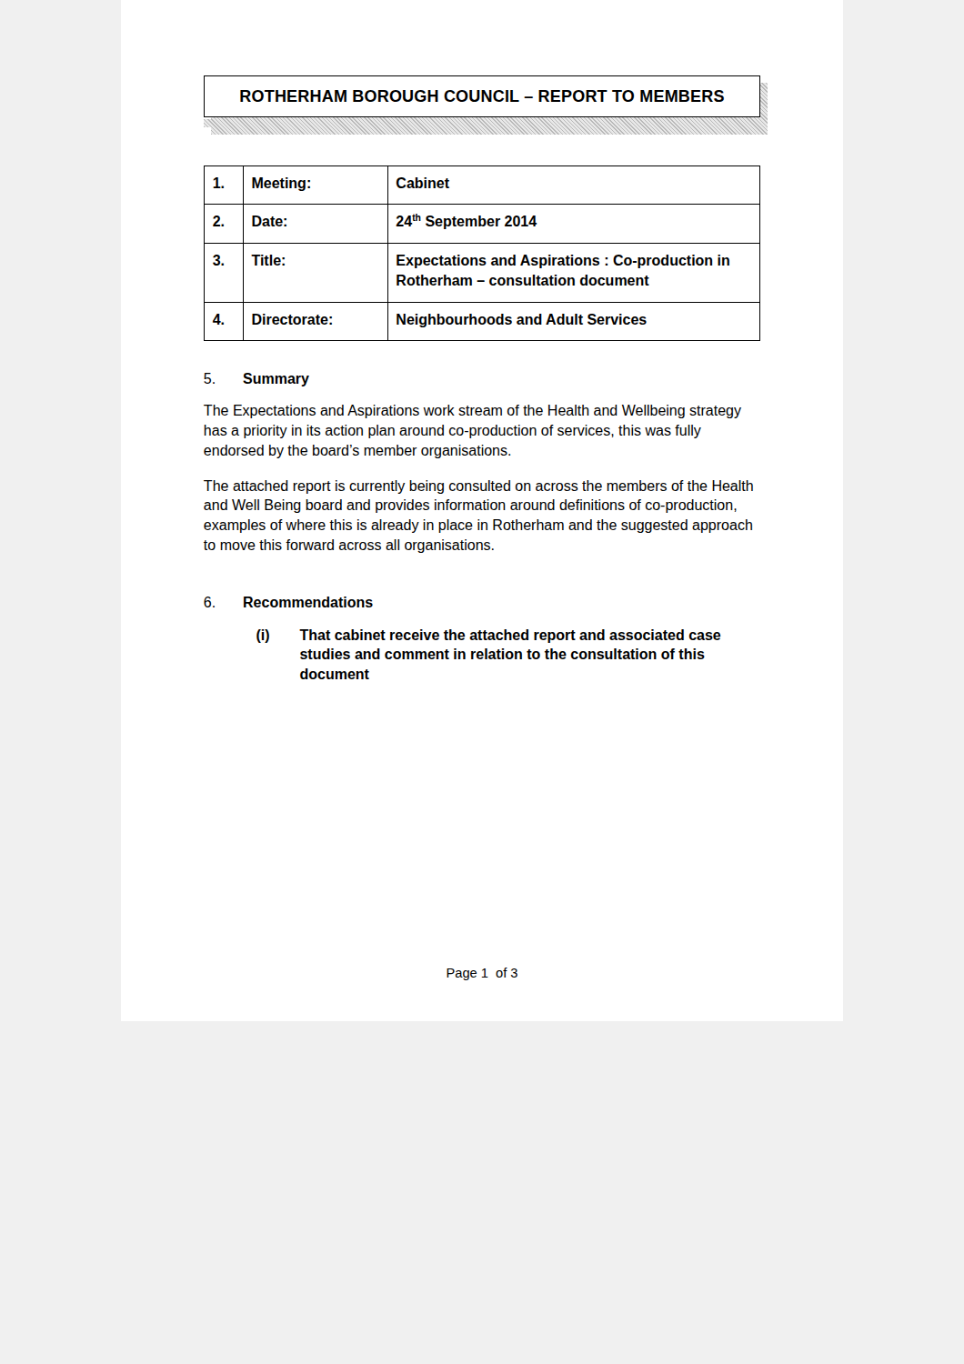ROTHERHAM BOROUGH COUNCIL – REPORT TO MEMBERS
| 1. | Meeting: | Cabinet |
| 2. | Date: | 24 th September 2014 |
| 3. | Title: | Expectations and Aspirations : Co-production in Rotherham – consultation document |
| 4. | Directorate: | Neighbourhoods and Adult Services |
5. Summary
The Expectations and Aspirations work stream of the Health and Wellbeing strategy has a priority in its action plan around co-production of services, this was fully endorsed by the board’s member organisations.
The attached report is currently being consulted on across the members of the Health and Well Being board and provides information around definitions of co-production, examples of where this is already in place in Rotherham and the suggested approach to move this forward across all organisations.
6. Recommendations
(i) That cabinet receive the attached report and associated case studies and comment in relation to the consultation of this document
Page 1 of 3